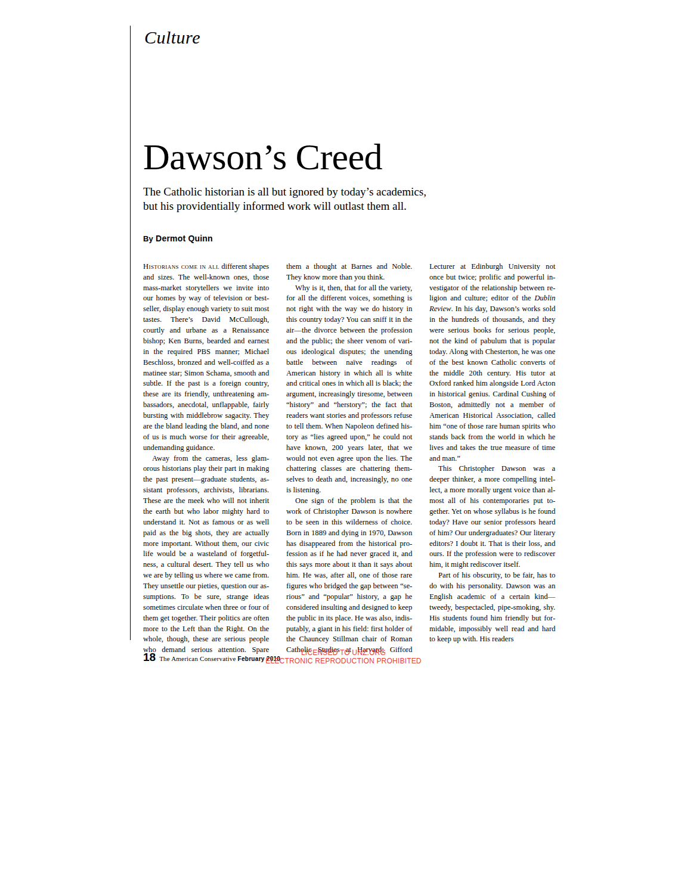Culture
Dawson’s Creed
The Catholic historian is all but ignored by today’s academics,
but his providentially informed work will outlast them all.
By Dermot Quinn
Historians come in all different shapes and sizes. The well-known ones, those mass-market storytellers we invite into our homes by way of television or bestseller, display enough variety to suit most tastes. There’s David McCullough, courtly and urbane as a Renaissance bishop; Ken Burns, bearded and earnest in the required PBS manner; Michael Beschloss, bronzed and well-coiffed as a matinee star; Simon Schama, smooth and subtle. If the past is a foreign country, these are its friendly, unthreatening ambassadors, anecdotal, unflappable, fairly bursting with middlebrow sagacity. They are the bland leading the bland, and none of us is much worse for their agreeable, undemanding guidance.
Away from the cameras, less glamorous historians play their part in making the past present—graduate students, assistant professors, archivists, librarians. These are the meek who will not inherit the earth but who labor mighty hard to understand it. Not as famous or as well paid as the big shots, they are actually more important. Without them, our civic life would be a wasteland of forgetfulness, a cultural desert. They tell us who we are by telling us where we came from. They unsettle our pieties, question our assumptions. To be sure, strange ideas sometimes circulate when three or four of them get together. Their politics are often more to the Left than the Right. On the whole, though, these are serious people who demand serious attention. Spare them a thought at Barnes and Noble. They know more than you think.
Why is it, then, that for all the variety, for all the different voices, something is not right with the way we do history in this country today? You can sniff it in the air—the divorce between the profession and the public; the sheer venom of various ideological disputes; the unending battle between naïve readings of American history in which all is white and critical ones in which all is black; the argument, increasingly tiresome, between “history” and “herstory”; the fact that readers want stories and professors refuse to tell them. When Napoleon defined history as “lies agreed upon,” he could not have known, 200 years later, that we would not even agree upon the lies. The chattering classes are chattering themselves to death and, increasingly, no one is listening.
One sign of the problem is that the work of Christopher Dawson is nowhere to be seen in this wilderness of choice. Born in 1889 and dying in 1970, Dawson has disappeared from the historical profession as if he had never graced it, and this says more about it than it says about him. He was, after all, one of those rare figures who bridged the gap between “serious” and “popular” history, a gap he considered insulting and designed to keep the public in its place. He was also, indisputably, a giant in his field: first holder of the Chauncey Stillman chair of Roman Catholic Studies at Harvard; Gifford Lecturer at Edinburgh University not once but twice; prolific and powerful investigator of the relationship between religion and culture; editor of the Dublin Review. In his day, Dawson’s works sold in the hundreds of thousands, and they were serious books for serious people, not the kind of pabulum that is popular today. Along with Chesterton, he was one of the best known Catholic converts of the middle 20th century. His tutor at Oxford ranked him alongside Lord Acton in historical genius. Cardinal Cushing of Boston, admittedly not a member of American Historical Association, called him “one of those rare human spirits who stands back from the world in which he lives and takes the true measure of time and man.”
This Christopher Dawson was a deeper thinker, a more compelling intellect, a more morally urgent voice than almost all of his contemporaries put together. Yet on whose syllabus is he found today? Have our senior professors heard of him? Our undergraduates? Our literary editors? I doubt it. That is their loss, and ours. If the profession were to rediscover him, it might rediscover itself.
Part of his obscurity, to be fair, has to do with his personality. Dawson was an English academic of a certain kind—tweedy, bespectacled, pipe-smoking, shy. His students found him friendly but formidable, impossibly well read and hard to keep up with. His readers
18 The American Conservative February 2010
LICENSED TO UNZ.ORG
ELECTRONIC REPRODUCTION PROHIBITED